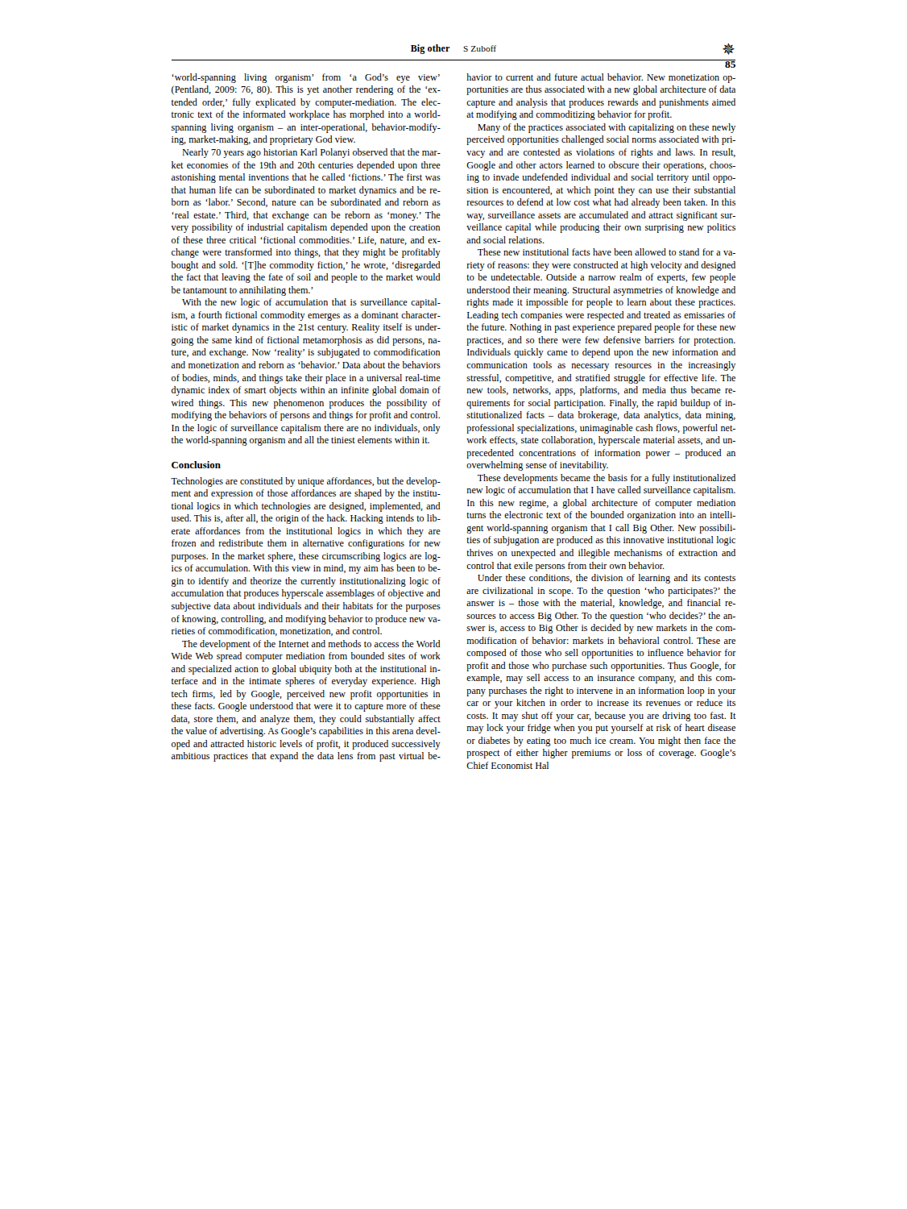Big other S Zuboff
✵ 85
‘world-spanning living organism’ from ‘a God’s eye view’ (Pentland, 2009: 76, 80). This is yet another rendering of the ‘extended order,’ fully explicated by computer-mediation. The electronic text of the informated workplace has morphed into a world-spanning living organism – an inter-operational, behavior-modifying, market-making, and proprietary God view.
Nearly 70 years ago historian Karl Polanyi observed that the market economies of the 19th and 20th centuries depended upon three astonishing mental inventions that he called ‘fictions.’ The first was that human life can be subordinated to market dynamics and be reborn as ‘labor.’ Second, nature can be subordinated and reborn as ‘real estate.’ Third, that exchange can be reborn as ‘money.’ The very possibility of industrial capitalism depended upon the creation of these three critical ‘fictional commodities.’ Life, nature, and exchange were transformed into things, that they might be profitably bought and sold. ‘[T]he commodity fiction,’ he wrote, ‘disregarded the fact that leaving the fate of soil and people to the market would be tantamount to annihilating them.’
With the new logic of accumulation that is surveillance capitalism, a fourth fictional commodity emerges as a dominant characteristic of market dynamics in the 21st century. Reality itself is undergoing the same kind of fictional metamorphosis as did persons, nature, and exchange. Now ‘reality’ is subjugated to commodification and monetization and reborn as ‘behavior.’ Data about the behaviors of bodies, minds, and things take their place in a universal real-time dynamic index of smart objects within an infinite global domain of wired things. This new phenomenon produces the possibility of modifying the behaviors of persons and things for profit and control. In the logic of surveillance capitalism there are no individuals, only the world-spanning organism and all the tiniest elements within it.
Conclusion
Technologies are constituted by unique affordances, but the development and expression of those affordances are shaped by the institutional logics in which technologies are designed, implemented, and used. This is, after all, the origin of the hack. Hacking intends to liberate affordances from the institutional logics in which they are frozen and redistribute them in alternative configurations for new purposes. In the market sphere, these circumscribing logics are logics of accumulation. With this view in mind, my aim has been to begin to identify and theorize the currently institutionalizing logic of accumulation that produces hyperscale assemblages of objective and subjective data about individuals and their habitats for the purposes of knowing, controlling, and modifying behavior to produce new varieties of commodification, monetization, and control.
The development of the Internet and methods to access the World Wide Web spread computer mediation from bounded sites of work and specialized action to global ubiquity both at the institutional interface and in the intimate spheres of everyday experience. High tech firms, led by Google, perceived new profit opportunities in these facts. Google understood that were it to capture more of these data, store them, and analyze them, they could substantially affect the value of advertising. As Google’s capabilities in this arena developed and attracted historic levels of profit, it produced successively ambitious practices that expand the data lens from past virtual behavior to current and future actual behavior. New monetization opportunities are thus associated with a new global architecture of data capture and analysis that produces rewards and punishments aimed at modifying and commoditizing behavior for profit.
Many of the practices associated with capitalizing on these newly perceived opportunities challenged social norms associated with privacy and are contested as violations of rights and laws. In result, Google and other actors learned to obscure their operations, choosing to invade undefended individual and social territory until opposition is encountered, at which point they can use their substantial resources to defend at low cost what had already been taken. In this way, surveillance assets are accumulated and attract significant surveillance capital while producing their own surprising new politics and social relations.
These new institutional facts have been allowed to stand for a variety of reasons: they were constructed at high velocity and designed to be undetectable. Outside a narrow realm of experts, few people understood their meaning. Structural asymmetries of knowledge and rights made it impossible for people to learn about these practices. Leading tech companies were respected and treated as emissaries of the future. Nothing in past experience prepared people for these new practices, and so there were few defensive barriers for protection. Individuals quickly came to depend upon the new information and communication tools as necessary resources in the increasingly stressful, competitive, and stratified struggle for effective life. The new tools, networks, apps, platforms, and media thus became requirements for social participation. Finally, the rapid buildup of institutionalized facts – data brokerage, data analytics, data mining, professional specializations, unimaginable cash flows, powerful network effects, state collaboration, hyperscale material assets, and unprecedented concentrations of information power – produced an overwhelming sense of inevitability.
These developments became the basis for a fully institutionalized new logic of accumulation that I have called surveillance capitalism. In this new regime, a global architecture of computer mediation turns the electronic text of the bounded organization into an intelligent world-spanning organism that I call Big Other. New possibilities of subjugation are produced as this innovative institutional logic thrives on unexpected and illegible mechanisms of extraction and control that exile persons from their own behavior.
Under these conditions, the division of learning and its contests are civilizational in scope. To the question ‘who participates?’ the answer is – those with the material, knowledge, and financial resources to access Big Other. To the question ‘who decides?’ the answer is, access to Big Other is decided by new markets in the commodification of behavior: markets in behavioral control. These are composed of those who sell opportunities to influence behavior for profit and those who purchase such opportunities. Thus Google, for example, may sell access to an insurance company, and this company purchases the right to intervene in an information loop in your car or your kitchen in order to increase its revenues or reduce its costs. It may shut off your car, because you are driving too fast. It may lock your fridge when you put yourself at risk of heart disease or diabetes by eating too much ice cream. You might then face the prospect of either higher premiums or loss of coverage. Google’s Chief Economist Hal